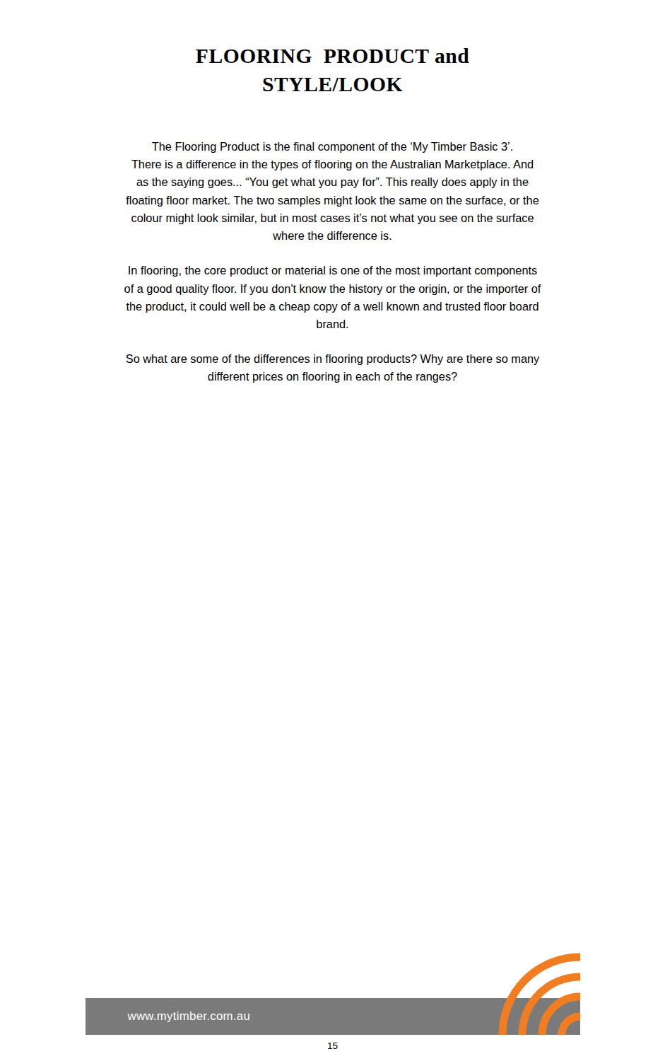FLOORING PRODUCT and
STYLE/LOOK
The Flooring Product is the final component of the ‘My Timber Basic 3’.
There is a difference in the types of flooring on the Australian Marketplace. And as the saying goes... “You get what you pay for”. This really does apply in the floating floor market. The two samples might look the same on the surface, or the colour might look similar, but in most cases it’s not what you see on the surface where the difference is.
In flooring, the core product or material is one of the most important components of a good quality floor. If you don't know the history or the origin, or the importer of the product, it could well be a cheap copy of a well known and trusted floor board brand.
So what are some of the differences in flooring products? Why are there so many different prices on flooring in each of the ranges?
www.mytimber.com.au
15